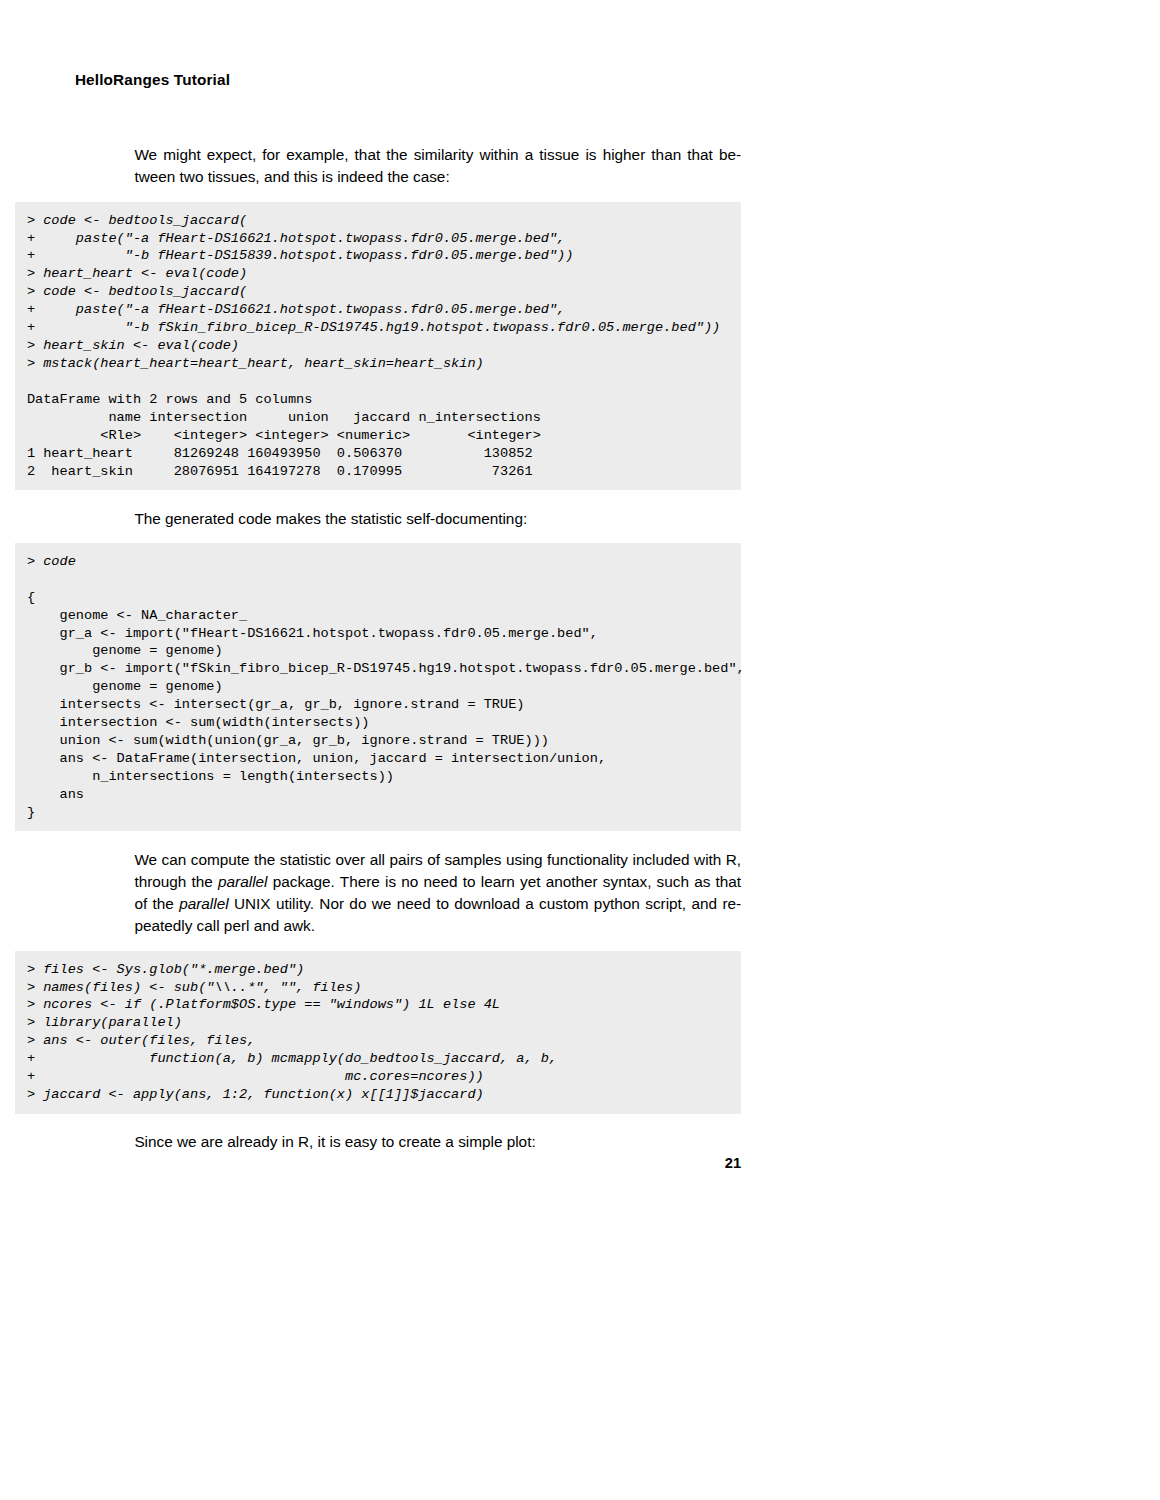HelloRanges Tutorial
We might expect, for example, that the similarity within a tissue is higher than that between two tissues, and this is indeed the case:
> code <- bedtools_jaccard( + paste("-a fHeart-DS16621.hotspot.twopass.fdr0.05.merge.bed", + "-b fHeart-DS15839.hotspot.twopass.fdr0.05.merge.bed")) > heart_heart <- eval(code) > code <- bedtools_jaccard( + paste("-a fHeart-DS16621.hotspot.twopass.fdr0.05.merge.bed", + "-b fSkin_fibro_bicep_R-DS19745.hg19.hotspot.twopass.fdr0.05.merge.bed")) > heart_skin <- eval(code) > mstack(heart_heart=heart_heart, heart_skin=heart_skin) DataFrame with 2 rows and 5 columns name intersection union jaccard n_intersections <Rle> <integer> <integer> <numeric> <integer> 1 heart_heart 81269248 160493950 0.506370 130852 2 heart_skin 28076951 164197278 0.170995 73261
The generated code makes the statistic self-documenting:
> code { genome <- NA_character_ gr_a <- import("fHeart-DS16621.hotspot.twopass.fdr0.05.merge.bed", genome = genome) gr_b <- import("fSkin_fibro_bicep_R-DS19745.hg19.hotspot.twopass.fdr0.05.merge.bed", genome = genome) intersects <- intersect(gr_a, gr_b, ignore.strand = TRUE) intersection <- sum(width(intersects)) union <- sum(width(union(gr_a, gr_b, ignore.strand = TRUE))) ans <- DataFrame(intersection, union, jaccard = intersection/union, n_intersections = length(intersects)) ans }
We can compute the statistic over all pairs of samples using functionality included with R, through the parallel package. There is no need to learn yet another syntax, such as that of the parallel UNIX utility. Nor do we need to download a custom python script, and repeatedly call perl and awk.
> files <- Sys.glob("*.merge.bed") > names(files) <- sub("\\..*", "", files) > ncores <- if (.Platform$OS.type == "windows") 1L else 4L > library(parallel) > ans <- outer(files, files, + function(a, b) mcmapply(do_bedtools_jaccard, a, b, + mc.cores=ncores)) > jaccard <- apply(ans, 1:2, function(x) x[[1]]$jaccard)
Since we are already in R, it is easy to create a simple plot:
21